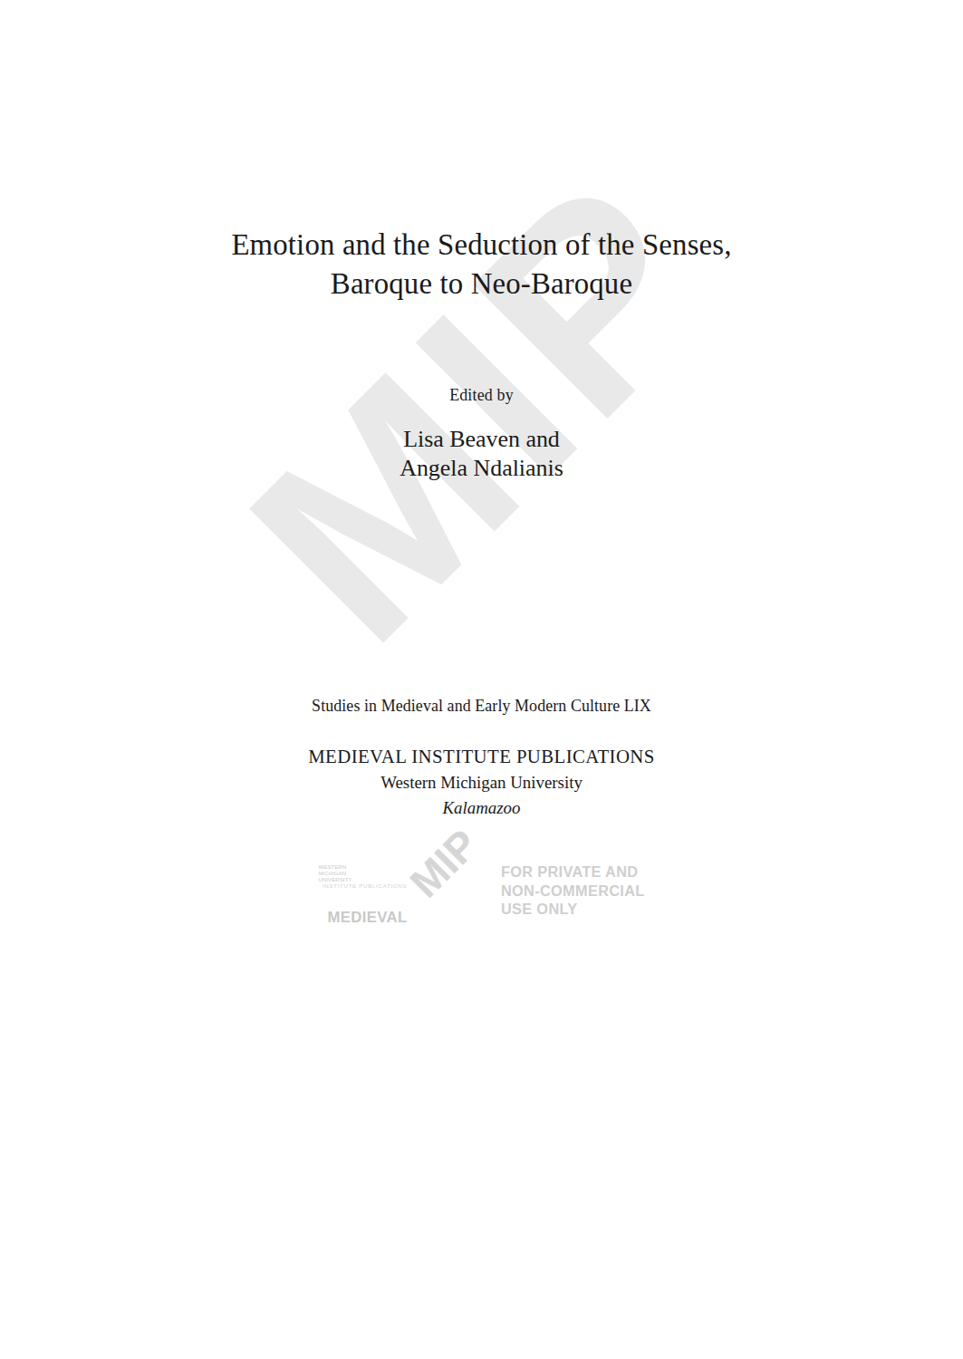MIP
Emotion and the Seduction of the Senses,
Baroque to Neo-Baroque
Edited by
Lisa Beaven and
Angela Ndalianis
Studies in Medieval and Early Modern Culture LIX
MEDIEVAL INSTITUTE PUBLICATIONS
Western Michigan University
Kalamazoo
Western
Michigan
University MIP MEDIEVAL Institute Publications
FOR PRIVATE AND
NON-COMMERCIAL
USE ONLY